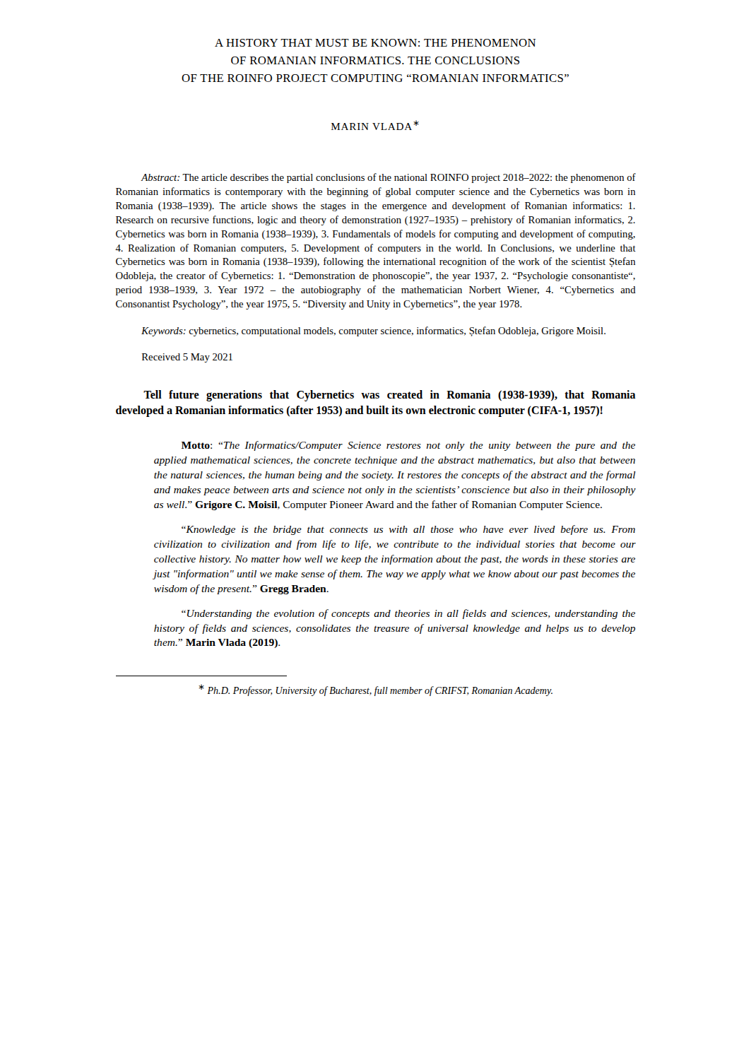A History That Must Be Known: The Phenomenon
of Romanian Informatics. The Conclusions
of the ROINFO Project Computing “Romanian Informatics”
Marin Vlada∗
Abstract: The article describes the partial conclusions of the national ROINFO project 2018–2022: the phenomenon of Romanian informatics is contemporary with the beginning of global computer science and the Cybernetics was born in Romania (1938–1939). The article shows the stages in the emergence and development of Romanian informatics: 1. Research on recursive functions, logic and theory of demonstration (1927–1935) – prehistory of Romanian informatics, 2. Cybernetics was born in Romania (1938–1939), 3. Fundamentals of models for computing and development of computing, 4. Realization of Romanian computers, 5. Development of computers in the world. In Conclusions, we underline that Cybernetics was born in Romania (1938–1939), following the international recognition of the work of the scientist Ștefan Odobleja, the creator of Cybernetics: 1. “Demonstration de phonoscopie”, the year 1937, 2. “Psychologie consonantiste“, period 1938–1939, 3. Year 1972 – the autobiography of the mathematician Norbert Wiener, 4. “Cybernetics and Consonantist Psychology”, the year 1975, 5. “Diversity and Unity in Cybernetics”, the year 1978.
Keywords: cybernetics, computational models, computer science, informatics, Ștefan Odobleja, Grigore Moisil.
Received 5 May 2021
Tell future generations that Cybernetics was created in Romania (1938-1939), that Romania developed a Romanian informatics (after 1953) and built its own electronic computer (CIFA-1, 1957)!
Motto: “The Informatics/Computer Science restores not only the unity between the pure and the applied mathematical sciences, the concrete technique and the abstract mathematics, but also that between the natural sciences, the human being and the society. It restores the concepts of the abstract and the formal and makes peace between arts and science not only in the scientists’ conscience but also in their philosophy as well.” Grigore C. Moisil, Computer Pioneer Award and the father of Romanian Computer Science.
“Knowledge is the bridge that connects us with all those who have ever lived before us. From civilization to civilization and from life to life, we contribute to the individual stories that become our collective history. No matter how well we keep the information about the past, the words in these stories are just "information" until we make sense of them. The way we apply what we know about our past becomes the wisdom of the present.” Gregg Braden.
“Understanding the evolution of concepts and theories in all fields and sciences, understanding the history of fields and sciences, consolidates the treasure of universal knowledge and helps us to develop them.” Marin Vlada (2019).
∗ Ph.D. Professor, University of Bucharest, full member of CRIFST, Romanian Academy.